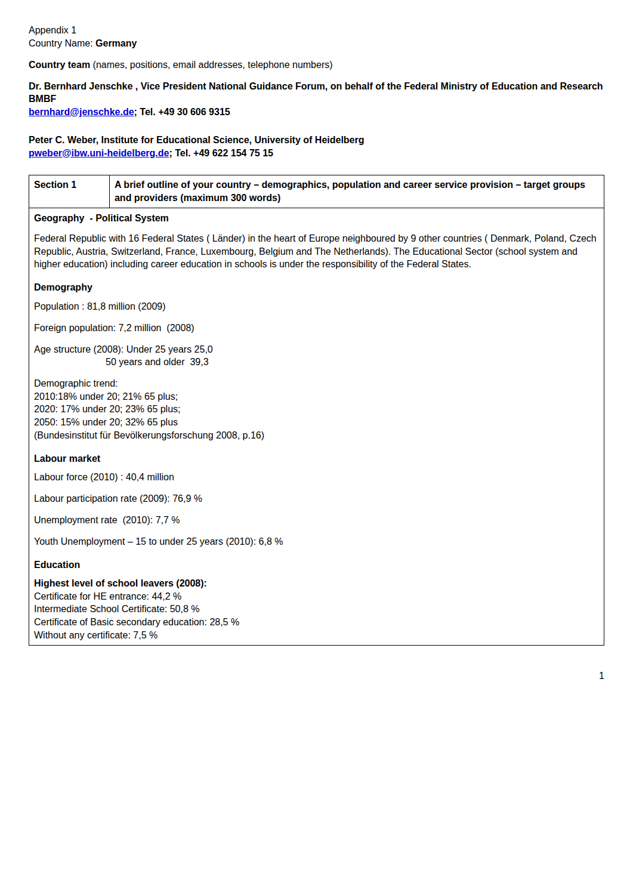Appendix 1
Country Name: Germany
Country team (names, positions, email addresses, telephone numbers)
Dr. Bernhard Jenschke , Vice President National Guidance Forum, on behalf of the Federal Ministry of Education and Research BMBF
bernhard@jenschke.de; Tel. +49 30 606 9315
Peter C. Weber, Institute for Educational Science, University of Heidelberg
pweber@ibw.uni-heidelberg.de; Tel. +49 622 154 75 15
| Section 1 | A brief outline of your country – demographics, population and career service provision – target groups and providers (maximum 300 words) |
| Geography - Political System Federal Republic with 16 Federal States ( Länder) in the heart of Europe neighboured by 9 other countries ( Denmark, Poland, Czech Republic, Austria, Switzerland, France, Luxembourg, Belgium and The Netherlands). The Educational Sector (school system and higher education) including career education in schools is under the responsibility of the Federal States. Demography Population : 81,8 million (2009) Foreign population: 7,2 million (2008) Age structure (2008): Under 25 years 25,0 50 years and older 39,3 Demographic trend: 2010:18% under 20; 21% 65 plus; 2020: 17% under 20; 23% 65 plus; 2050: 15% under 20; 32% 65 plus (Bundesinstitut für Bevölkerungsforschung 2008, p.16) Labour market Labour force (2010) : 40,4 million Labour participation rate (2009): 76,9 % Unemployment rate (2010): 7,7 % Youth Unemployment – 15 to under 25 years (2010): 6,8 % Education Highest level of school leavers (2008): Certificate for HE entrance: 44,2 % Intermediate School Certificate: 50,8 % Certificate of Basic secondary education: 28,5 % Without any certificate: 7,5 % |
1